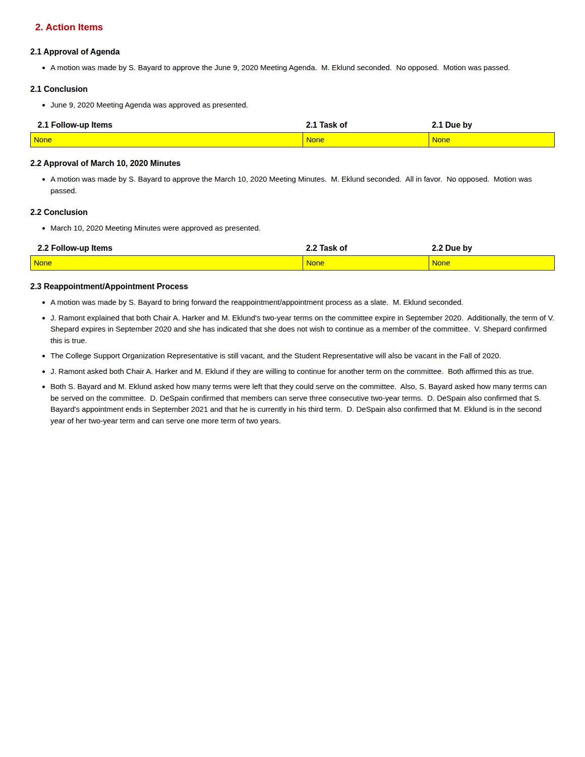2. Action Items
2.1 Approval of Agenda
A motion was made by S. Bayard to approve the June 9, 2020 Meeting Agenda. M. Eklund seconded. No opposed. Motion was passed.
2.1 Conclusion
June 9, 2020 Meeting Agenda was approved as presented.
| 2.1 Follow-up Items | 2.1 Task of | 2.1 Due by |
| --- | --- | --- |
| None | None | None |
2.2 Approval of March 10, 2020 Minutes
A motion was made by S. Bayard to approve the March 10, 2020 Meeting Minutes. M. Eklund seconded. All in favor. No opposed. Motion was passed.
2.2 Conclusion
March 10, 2020 Meeting Minutes were approved as presented.
| 2.2 Follow-up Items | 2.2 Task of | 2.2 Due by |
| --- | --- | --- |
| None | None | None |
2.3 Reappointment/Appointment Process
A motion was made by S. Bayard to bring forward the reappointment/appointment process as a slate. M. Eklund seconded.
J. Ramont explained that both Chair A. Harker and M. Eklund's two-year terms on the committee expire in September 2020. Additionally, the term of V. Shepard expires in September 2020 and she has indicated that she does not wish to continue as a member of the committee. V. Shepard confirmed this is true.
The College Support Organization Representative is still vacant, and the Student Representative will also be vacant in the Fall of 2020.
J. Ramont asked both Chair A. Harker and M. Eklund if they are willing to continue for another term on the committee. Both affirmed this as true.
Both S. Bayard and M. Eklund asked how many terms were left that they could serve on the committee. Also, S. Bayard asked how many terms can be served on the committee. D. DeSpain confirmed that members can serve three consecutive two-year terms. D. DeSpain also confirmed that S. Bayard's appointment ends in September 2021 and that he is currently in his third term. D. DeSpain also confirmed that M. Eklund is in the second year of her two-year term and can serve one more term of two years.